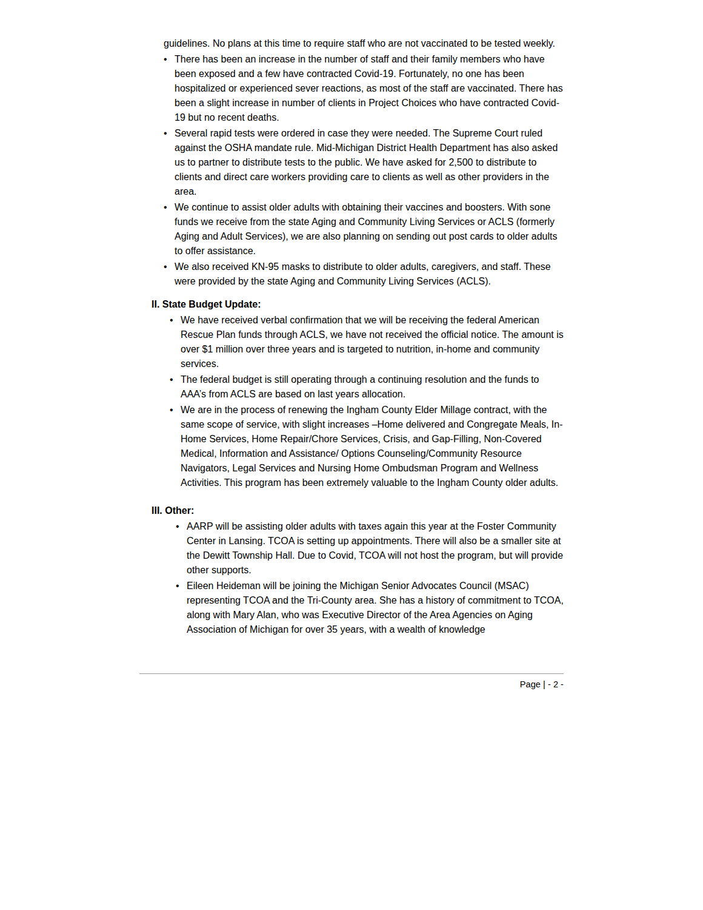guidelines. No plans at this time to require staff who are not vaccinated to be tested weekly.
There has been an increase in the number of staff and their family members who have been exposed and a few have contracted Covid-19. Fortunately, no one has been hospitalized or experienced sever reactions, as most of the staff are vaccinated. There has been a slight increase in number of clients in Project Choices who have contracted Covid-19 but no recent deaths.
Several rapid tests were ordered in case they were needed. The Supreme Court ruled against the OSHA mandate rule. Mid-Michigan District Health Department has also asked us to partner to distribute tests to the public. We have asked for 2,500 to distribute to clients and direct care workers providing care to clients as well as other providers in the area.
We continue to assist older adults with obtaining their vaccines and boosters. With sone funds we receive from the state Aging and Community Living Services or ACLS (formerly Aging and Adult Services), we are also planning on sending out post cards to older adults to offer assistance.
We also received KN-95 masks to distribute to older adults, caregivers, and staff. These were provided by the state Aging and Community Living Services (ACLS).
II. State Budget Update:
We have received verbal confirmation that we will be receiving the federal American Rescue Plan funds through ACLS, we have not received the official notice. The amount is over $1 million over three years and is targeted to nutrition, in-home and community services.
The federal budget is still operating through a continuing resolution and the funds to AAA’s from ACLS are based on last years allocation.
We are in the process of renewing the Ingham County Elder Millage contract, with the same scope of service, with slight increases –Home delivered and Congregate Meals, In-Home Services, Home Repair/Chore Services, Crisis, and Gap-Filling, Non-Covered Medical, Information and Assistance/ Options Counseling/Community Resource Navigators, Legal Services and Nursing Home Ombudsman Program and Wellness Activities. This program has been extremely valuable to the Ingham County older adults.
III. Other:
AARP will be assisting older adults with taxes again this year at the Foster Community Center in Lansing. TCOA is setting up appointments. There will also be a smaller site at the Dewitt Township Hall. Due to Covid, TCOA will not host the program, but will provide other supports.
Eileen Heideman will be joining the Michigan Senior Advocates Council (MSAC) representing TCOA and the Tri-County area. She has a history of commitment to TCOA, along with Mary Alan, who was Executive Director of the Area Agencies on Aging Association of Michigan for over 35 years, with a wealth of knowledge
Page | - 2 -